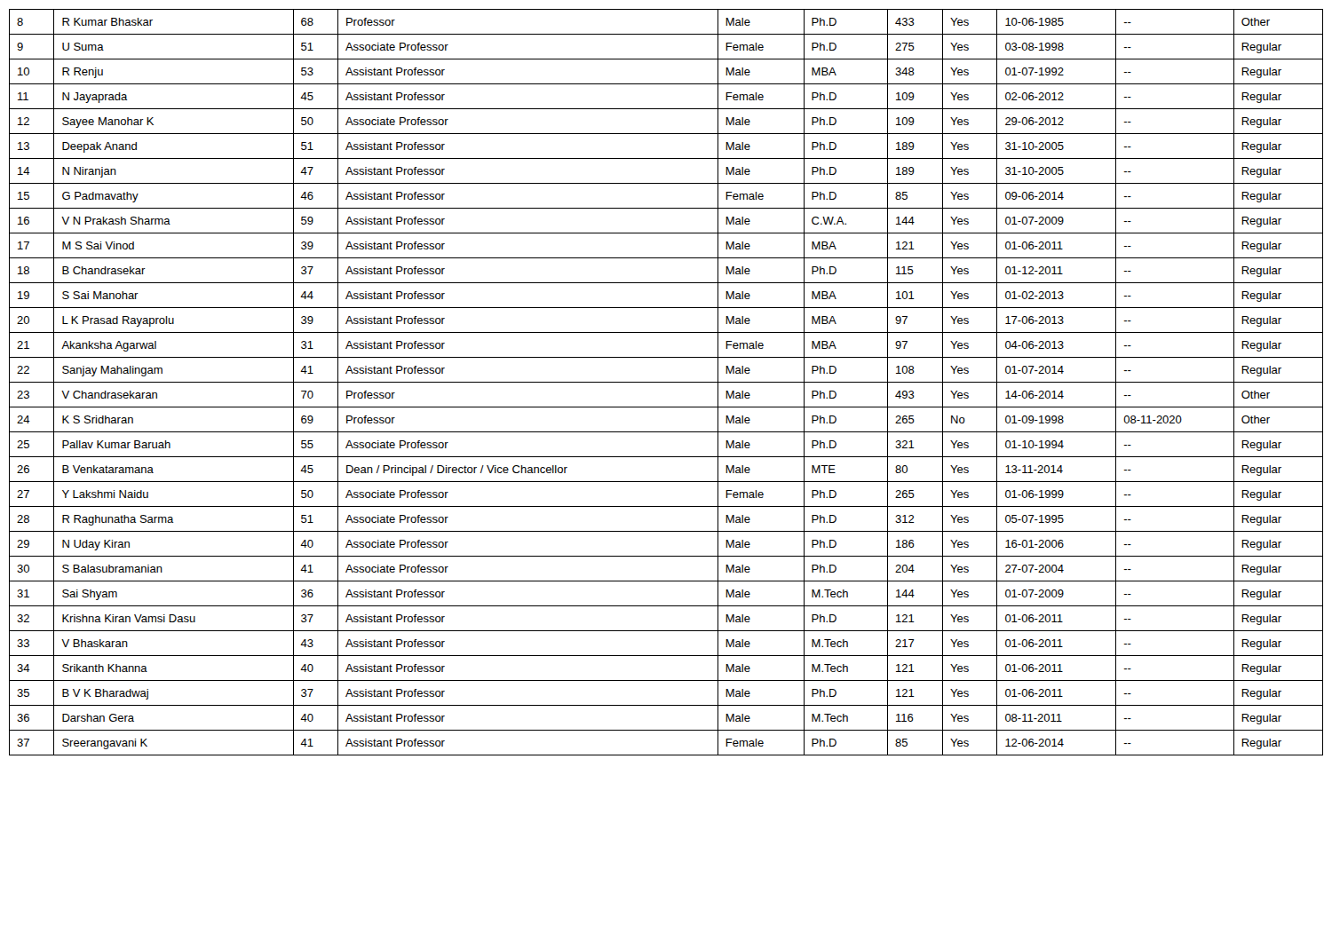| 8 | R Kumar Bhaskar | 68 | Professor | Male | Ph.D | 433 | Yes | 10-06-1985 | -- | Other |
| 9 | U Suma | 51 | Associate Professor | Female | Ph.D | 275 | Yes | 03-08-1998 | -- | Regular |
| 10 | R Renju | 53 | Assistant Professor | Male | MBA | 348 | Yes | 01-07-1992 | -- | Regular |
| 11 | N Jayaprada | 45 | Assistant Professor | Female | Ph.D | 109 | Yes | 02-06-2012 | -- | Regular |
| 12 | Sayee Manohar K | 50 | Associate Professor | Male | Ph.D | 109 | Yes | 29-06-2012 | -- | Regular |
| 13 | Deepak Anand | 51 | Assistant Professor | Male | Ph.D | 189 | Yes | 31-10-2005 | -- | Regular |
| 14 | N Niranjan | 47 | Assistant Professor | Male | Ph.D | 189 | Yes | 31-10-2005 | -- | Regular |
| 15 | G Padmavathy | 46 | Assistant Professor | Female | Ph.D | 85 | Yes | 09-06-2014 | -- | Regular |
| 16 | V N Prakash Sharma | 59 | Assistant Professor | Male | C.W.A. | 144 | Yes | 01-07-2009 | -- | Regular |
| 17 | M S Sai Vinod | 39 | Assistant Professor | Male | MBA | 121 | Yes | 01-06-2011 | -- | Regular |
| 18 | B Chandrasekar | 37 | Assistant Professor | Male | Ph.D | 115 | Yes | 01-12-2011 | -- | Regular |
| 19 | S Sai Manohar | 44 | Assistant Professor | Male | MBA | 101 | Yes | 01-02-2013 | -- | Regular |
| 20 | L K Prasad Rayaprolu | 39 | Assistant Professor | Male | MBA | 97 | Yes | 17-06-2013 | -- | Regular |
| 21 | Akanksha Agarwal | 31 | Assistant Professor | Female | MBA | 97 | Yes | 04-06-2013 | -- | Regular |
| 22 | Sanjay Mahalingam | 41 | Assistant Professor | Male | Ph.D | 108 | Yes | 01-07-2014 | -- | Regular |
| 23 | V Chandrasekaran | 70 | Professor | Male | Ph.D | 493 | Yes | 14-06-2014 | -- | Other |
| 24 | K S Sridharan | 69 | Professor | Male | Ph.D | 265 | No | 01-09-1998 | 08-11-2020 | Other |
| 25 | Pallav Kumar Baruah | 55 | Associate Professor | Male | Ph.D | 321 | Yes | 01-10-1994 | -- | Regular |
| 26 | B Venkataramana | 45 | Dean / Principal / Director / Vice Chancellor | Male | MTE | 80 | Yes | 13-11-2014 | -- | Regular |
| 27 | Y Lakshmi Naidu | 50 | Associate Professor | Female | Ph.D | 265 | Yes | 01-06-1999 | -- | Regular |
| 28 | R Raghunatha Sarma | 51 | Associate Professor | Male | Ph.D | 312 | Yes | 05-07-1995 | -- | Regular |
| 29 | N Uday Kiran | 40 | Associate Professor | Male | Ph.D | 186 | Yes | 16-01-2006 | -- | Regular |
| 30 | S Balasubramanian | 41 | Associate Professor | Male | Ph.D | 204 | Yes | 27-07-2004 | -- | Regular |
| 31 | Sai Shyam | 36 | Assistant Professor | Male | M.Tech | 144 | Yes | 01-07-2009 | -- | Regular |
| 32 | Krishna Kiran Vamsi Dasu | 37 | Assistant Professor | Male | Ph.D | 121 | Yes | 01-06-2011 | -- | Regular |
| 33 | V Bhaskaran | 43 | Assistant Professor | Male | M.Tech | 217 | Yes | 01-06-2011 | -- | Regular |
| 34 | Srikanth Khanna | 40 | Assistant Professor | Male | M.Tech | 121 | Yes | 01-06-2011 | -- | Regular |
| 35 | B V K Bharadwaj | 37 | Assistant Professor | Male | Ph.D | 121 | Yes | 01-06-2011 | -- | Regular |
| 36 | Darshan Gera | 40 | Assistant Professor | Male | M.Tech | 116 | Yes | 08-11-2011 | -- | Regular |
| 37 | Sreerangavani K | 41 | Assistant Professor | Female | Ph.D | 85 | Yes | 12-06-2014 | -- | Regular |